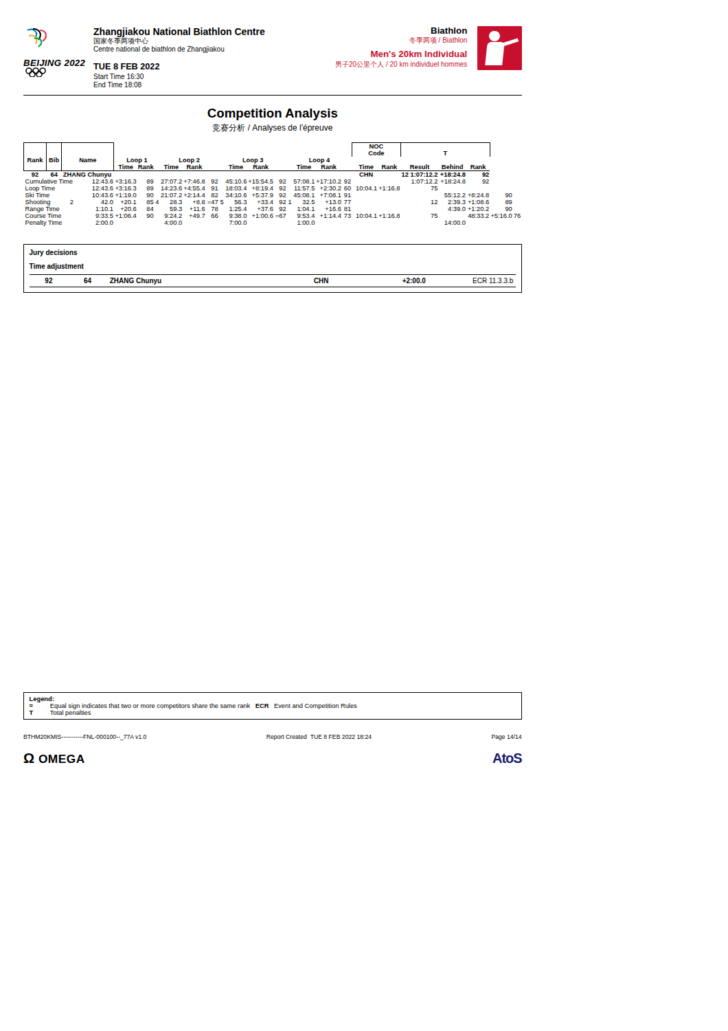BEIJING 2022
Zhangjiakou National Biathlon Centre
国家冬季两项中心
Centre national de biathlon de Zhangjiakou
TUE 8 FEB 2022
Start Time 16:30
End Time 18:08
Biathlon
冬季两项 / Biathlon
Men's 20km Individual
男子20公里个人 / 20 km individuel hommes
Competition Analysis
竞赛分析 / Analyses de l'épreuve
| Rank | Bib | Name | | NOC Code | T |
| --- | --- | --- | --- | --- | --- |
| Loop 1 | Loop 2 | Loop 3 | Loop 4 |
| | | | Time | Rank | | Time | Rank | | | Time | Rank | | | Time | Rank | | | Time | Rank | Result | Behind | Rank |
| 92 | 64 | ZHANG Chunyu | | | | | | | | | | | | | | | | CHN | | 12 1:07:12.2 | +18:24.8 | 92 |
| Cumulative Time | 12:43.6 | +3:16.3 | 89 | | 27:07.2 | +7:46.8 | 92 | | 45:10.6 | +15:54.5 | 92 | | 57:08.1 | +17:10.2 | 92 | | | | 1:07:12.2 | +18:24.8 | 92 |
| Loop Time | 12:43.6 | +3:16.3 | 89 | | 14:23.6 | +4:55.4 | 91 | | 18:03.4 | +8:19.4 | 92 | | 11:57.5 | +2:30.2 | 60 | | 10:04.1 | +1:16.8 | 75 | | | |
| Ski Time | 10:43.6 | +1:19.0 | 90 | | 21:07.2 | +2:14.4 | 82 | | 34:10.6 | +5:37.9 | 92 | | 45:08.1 | +7:08.1 | 91 | | | | | 55:12.2 | +8:24.8 | 90 |
| Shooting | 2 | 42.0 | +20.1 | 85 | 4 | 28.3 | +8.8 | =47 | 5 | 56.3 | +33.4 | 92 | 1 | 32.5 | +13.0 | 77 | | | | 12 | 2:39.3 | +1:08.6 | 89 |
| Range Time | 1:10.1 | +20.6 | 84 | | 59.3 | +11.6 | 78 | | 1:25.4 | +37.6 | 92 | | 1:04.1 | +16.6 | 81 | | | | | 4:39.0 | +1:20.2 | 90 |
| Course Time | 9:33.5 | +1:06.4 | 90 | | 9:24.2 | +49.7 | 66 | | 9:38.0 | +1:00.6 | =67 | | 9:53.4 | +1:14.4 | 73 | | 10:04.1 | +1:16.8 | 75 | | 48:33.2 | +5:16.0 | 76 |
| Penalty Time | 2:00.0 | | | | 4:00.0 | | | | 7:00.0 | | | | 1:00.0 | | | | | | | 14:00.0 | | |
Jury decisions
Time adjustment
| 92 | 64 | ZHANG Chunyu | CHN | +2:00.0 | ECR 11.3.3.b |
Legend:
| = | Equal sign indicates that two or more competitors share the same rank | ECR | Event and Competition Rules |
| T | Total penalties | | |
BTHM20KMIS-----------FNL-000100--_77A v1.0
Report Created TUE 8 FEB 2022 18:24
Page 14/14
Ω OMEGA
AtoS